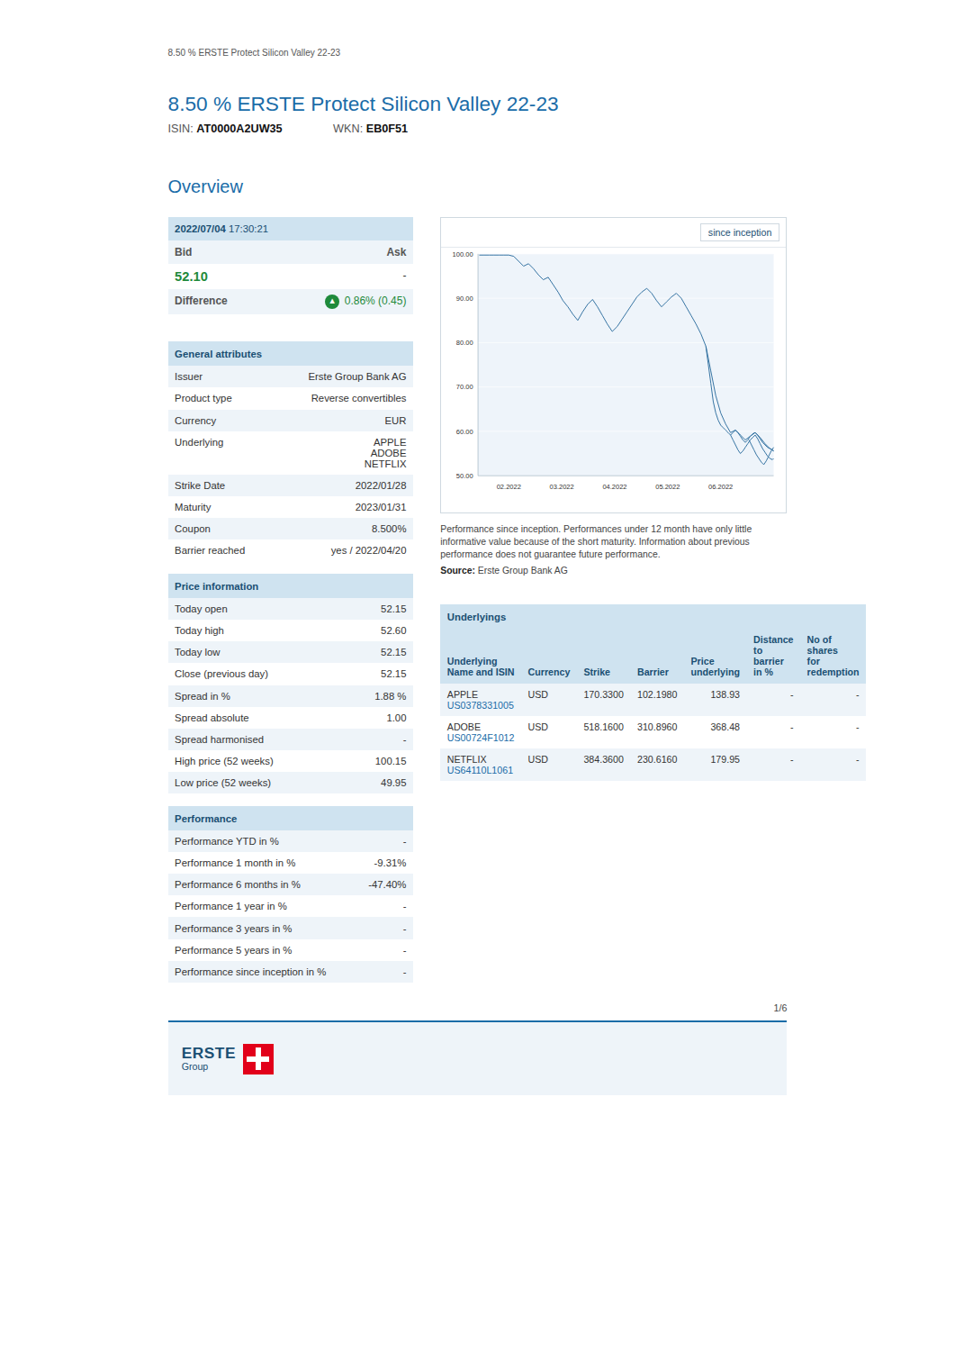8.50 % ERSTE Protect Silicon Valley 22-23
8.50 % ERSTE Protect Silicon Valley 22-23
ISIN: AT0000A2UW35 WKN: EB0F51
Overview
2022/07/04 17:30:21
| Bid | Ask |
| 52.10 | - |
| Difference | ▲ 0.86% (0.45) |
General attributes
| Issuer | Erste Group Bank AG |
| Product type | Reverse convertibles |
| Currency | EUR |
| Underlying | APPLE ADOBE NETFLIX |
| Strike Date | 2022/01/28 |
| Maturity | 2023/01/31 |
| Coupon | 8.500% |
| Barrier reached | yes / 2022/04/20 |
Price information
| Today open | 52.15 |
| Today high | 52.60 |
| Today low | 52.15 |
| Close (previous day) | 52.15 |
| Spread in % | 1.88 % |
| Spread absolute | 1.00 |
| Spread harmonised | - |
| High price (52 weeks) | 100.15 |
| Low price (52 weeks) | 49.95 |
Performance
| Performance YTD in % | - |
| Performance 1 month in % | -9.31% |
| Performance 6 months in % | -47.40% |
| Performance 1 year in % | - |
| Performance 3 years in % | - |
| Performance 5 years in % | - |
| Performance since inception in % | - |
since inception
100.00 90.00 80.00 70.00 60.00 50.00 02.2022 03.2022 04.2022 05.2022 06.2022
Performance since inception. Performances under 12 month have only little informative value because of the short maturity. Information about previous performance does not guarantee future performance.
Source: Erste Group Bank AG
Underlyings
| Underlying Name and ISIN | Currency | Strike | Barrier | Price underlying | Distance to barrier in % | No of shares for redemption |
| --- | --- | --- | --- | --- | --- | --- |
| APPLE US0378331005 | USD | 170.3300 | 102.1980 | 138.93 | - | - |
| ADOBE US00724F1012 | USD | 518.1600 | 310.8960 | 368.48 | - | - |
| NETFLIX US64110L1061 | USD | 384.3600 | 230.6160 | 179.95 | - | - |
1/6
ERSTE Group